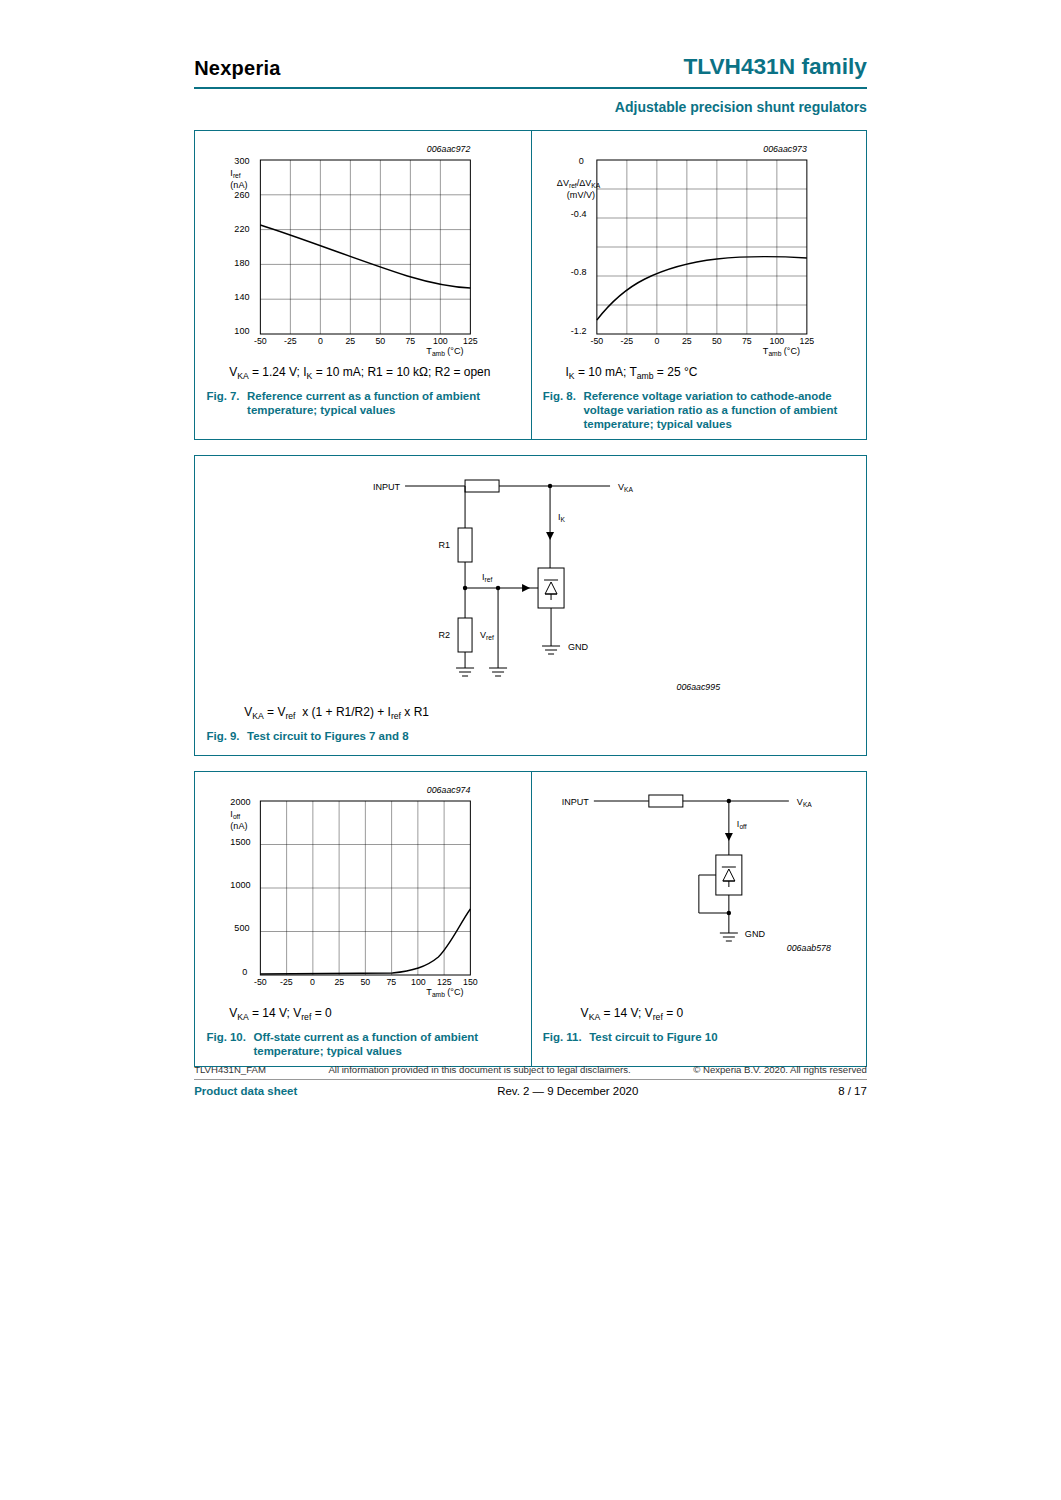Nexperia
TLVH431N family
Adjustable precision shunt regulators
006aac972 300 Iref (nA) 260 220 180 140 100 -50 -25 0 25 50 75 100 125 Tamb (°C)
VKA = 1.24 V; IK = 10 mA; R1 = 10 kΩ; R2 = open
Fig. 7. Reference current as a function of ambient temperature; typical values
006aac973 0 ΔVref/ΔVKA (mV/V) -0.4 -0.8 -1.2 -50 -25 0 25 50 75 100 125 Tamb (°C)
IK = 10 mA; Tamb = 25 °C
Fig. 8. Reference voltage variation to cathode-anode voltage variation ratio as a function of ambient temperature; typical values
006aac995 INPUT VKA R1 Iref IK GND R2 Vref
VKA = Vref x (1 + R1/R2) + Iref x R1
Fig. 9. Test circuit to Figures 7 and 8
006aac974 2000 Ioff (nA) 1500 1000 500 0 -50 -25 0 25 50 75 100 125 150 Tamb (°C)
VKA = 14 V; Vref = 0
Fig. 10. Off-state current as a function of ambient temperature; typical values
006aab578 INPUT VKA Ioff GND
VKA = 14 V; Vref = 0
Fig. 11. Test circuit to Figure 10
TLVH431N_FAM All information provided in this document is subject to legal disclaimers. © Nexperia B.V. 2020. All rights reserved
Product data sheet Rev. 2 — 9 December 2020 8 / 17